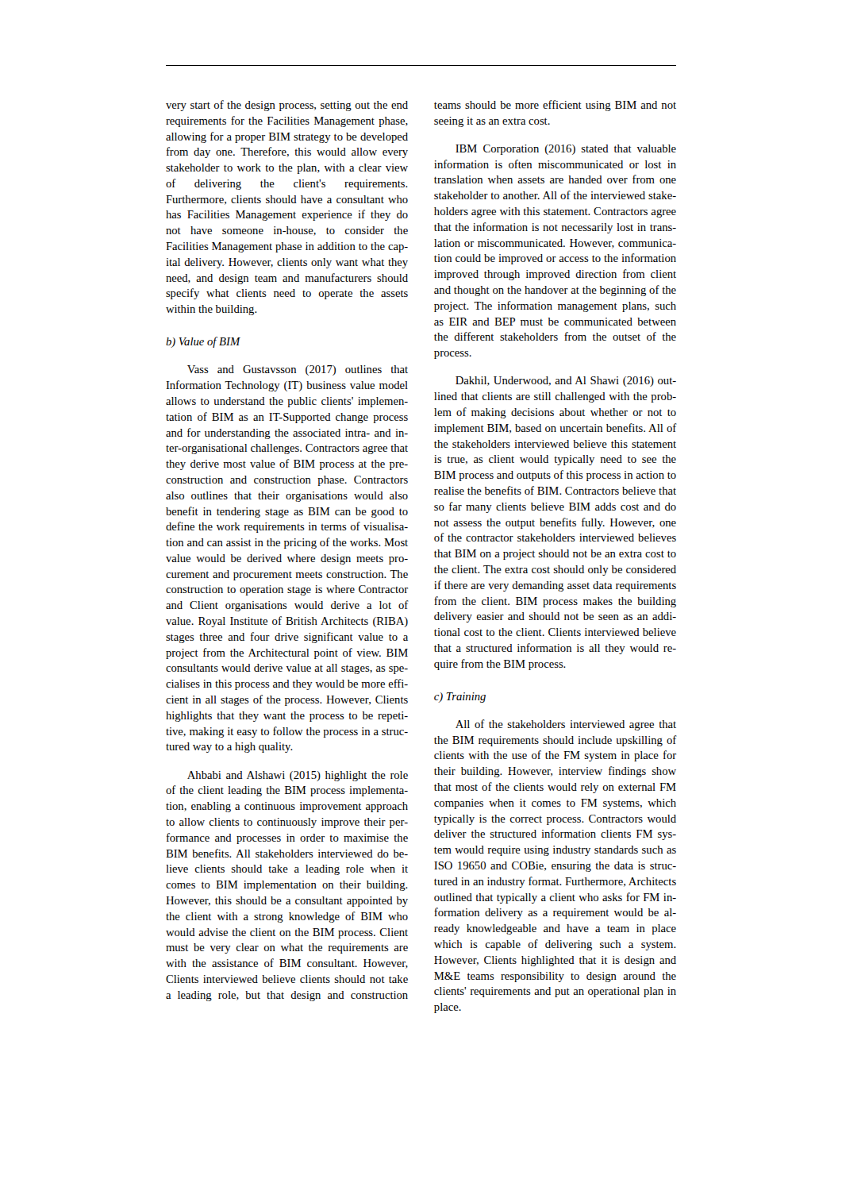very start of the design process, setting out the end requirements for the Facilities Management phase, allowing for a proper BIM strategy to be developed from day one. Therefore, this would allow every stakeholder to work to the plan, with a clear view of delivering the client's requirements. Furthermore, clients should have a consultant who has Facilities Management experience if they do not have someone in-house, to consider the Facilities Management phase in addition to the capital delivery. However, clients only want what they need, and design team and manufacturers should specify what clients need to operate the assets within the building.
b) Value of BIM
Vass and Gustavsson (2017) outlines that Information Technology (IT) business value model allows to understand the public clients' implementation of BIM as an IT-Supported change process and for understanding the associated intra- and inter-organisational challenges. Contractors agree that they derive most value of BIM process at the pre-construction and construction phase. Contractors also outlines that their organisations would also benefit in tendering stage as BIM can be good to define the work requirements in terms of visualisation and can assist in the pricing of the works. Most value would be derived where design meets procurement and procurement meets construction. The construction to operation stage is where Contractor and Client organisations would derive a lot of value. Royal Institute of British Architects (RIBA) stages three and four drive significant value to a project from the Architectural point of view. BIM consultants would derive value at all stages, as specialises in this process and they would be more efficient in all stages of the process. However, Clients highlights that they want the process to be repetitive, making it easy to follow the process in a structured way to a high quality.
Ahbabi and Alshawi (2015) highlight the role of the client leading the BIM process implementation, enabling a continuous improvement approach to allow clients to continuously improve their performance and processes in order to maximise the BIM benefits. All stakeholders interviewed do believe clients should take a leading role when it comes to BIM implementation on their building. However, this should be a consultant appointed by the client with a strong knowledge of BIM who would advise the client on the BIM process. Client must be very clear on what the requirements are with the assistance of BIM consultant. However, Clients interviewed believe clients should not take a leading role, but that design and construction teams should be more efficient using BIM and not seeing it as an extra cost.
IBM Corporation (2016) stated that valuable information is often miscommunicated or lost in translation when assets are handed over from one stakeholder to another. All of the interviewed stakeholders agree with this statement. Contractors agree that the information is not necessarily lost in translation or miscommunicated. However, communication could be improved or access to the information improved through improved direction from client and thought on the handover at the beginning of the project. The information management plans, such as EIR and BEP must be communicated between the different stakeholders from the outset of the process.
Dakhil, Underwood, and Al Shawi (2016) outlined that clients are still challenged with the problem of making decisions about whether or not to implement BIM, based on uncertain benefits. All of the stakeholders interviewed believe this statement is true, as client would typically need to see the BIM process and outputs of this process in action to realise the benefits of BIM. Contractors believe that so far many clients believe BIM adds cost and do not assess the output benefits fully. However, one of the contractor stakeholders interviewed believes that BIM on a project should not be an extra cost to the client. The extra cost should only be considered if there are very demanding asset data requirements from the client. BIM process makes the building delivery easier and should not be seen as an additional cost to the client. Clients interviewed believe that a structured information is all they would require from the BIM process.
c) Training
All of the stakeholders interviewed agree that the BIM requirements should include upskilling of clients with the use of the FM system in place for their building. However, interview findings show that most of the clients would rely on external FM companies when it comes to FM systems, which typically is the correct process. Contractors would deliver the structured information clients FM system would require using industry standards such as ISO 19650 and COBie, ensuring the data is structured in an industry format. Furthermore, Architects outlined that typically a client who asks for FM information delivery as a requirement would be already knowledgeable and have a team in place which is capable of delivering such a system. However, Clients highlighted that it is design and M&E teams responsibility to design around the clients' requirements and put an operational plan in place.